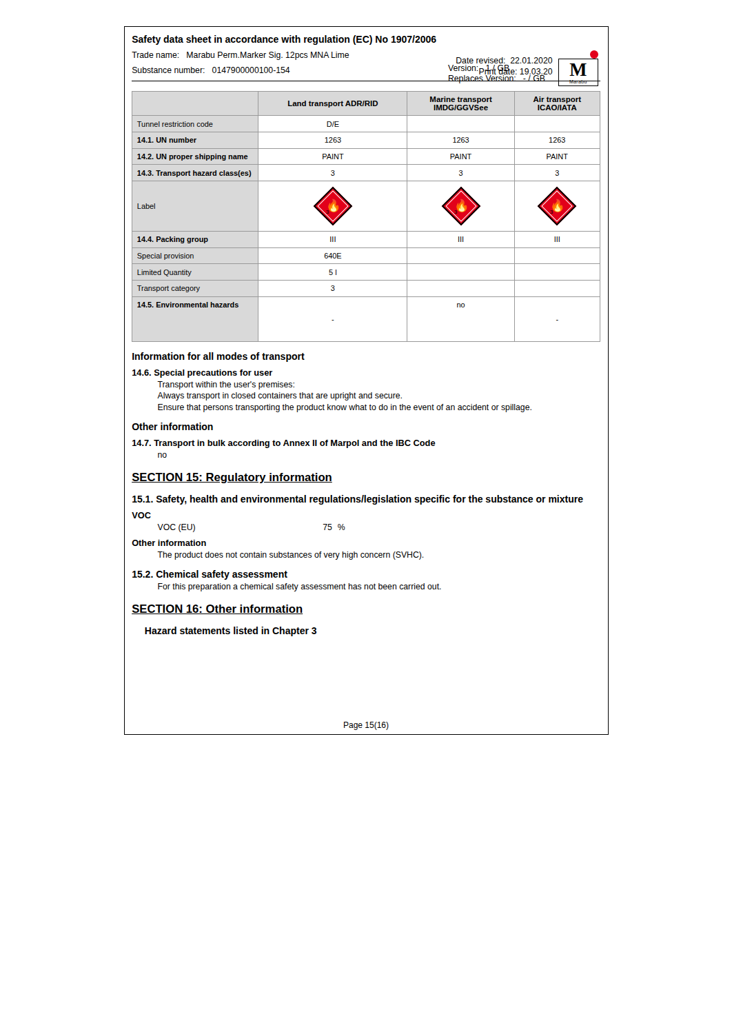Safety data sheet in accordance with regulation (EC) No 1907/2006
Trade name: Marabu Perm.Marker Sig. 12pcs MNA Lime
Substance number: 0147900000100-154
Version: 1 / GB
Replaces Version: - / GB
M
Marabu
Date revised: 22.01.2020
Print date: 19.03.20
| | Land transport ADR/RID | Marine transport IMDG/GGVSee | Air transport ICAO/IATA |
| --- | --- | --- | --- |
| Tunnel restriction code | D/E | | |
| 14.1. UN number | 1263 | 1263 | 1263 |
| 14.2. UN proper shipping name | PAINT | PAINT | PAINT |
| 14.3. Transport hazard class(es) | 3 | 3 | 3 |
| Label | 🔥 3 | 🔥 3 | 🔥 3 |
| 14.4. Packing group | III | III | III |
| Special provision | 640E | | |
| Limited Quantity | 5 l | | |
| Transport category | 3 | | |
| 14.5. Environmental hazards | - | no | - |
Information for all modes of transport
14.6. Special precautions for user
Transport within the user's premises:
Always transport in closed containers that are upright and secure.
Ensure that persons transporting the product know what to do in the event of an accident or spillage.
Other information
14.7. Transport in bulk according to Annex II of Marpol and the IBC Code
no
SECTION 15: Regulatory information
15.1. Safety, health and environmental regulations/legislation specific for the substance or mixture
VOC
VOC (EU) 75 %
Other information
The product does not contain substances of very high concern (SVHC).
15.2. Chemical safety assessment
For this preparation a chemical safety assessment has not been carried out.
SECTION 16: Other information
Hazard statements listed in Chapter 3
Page 15(16)